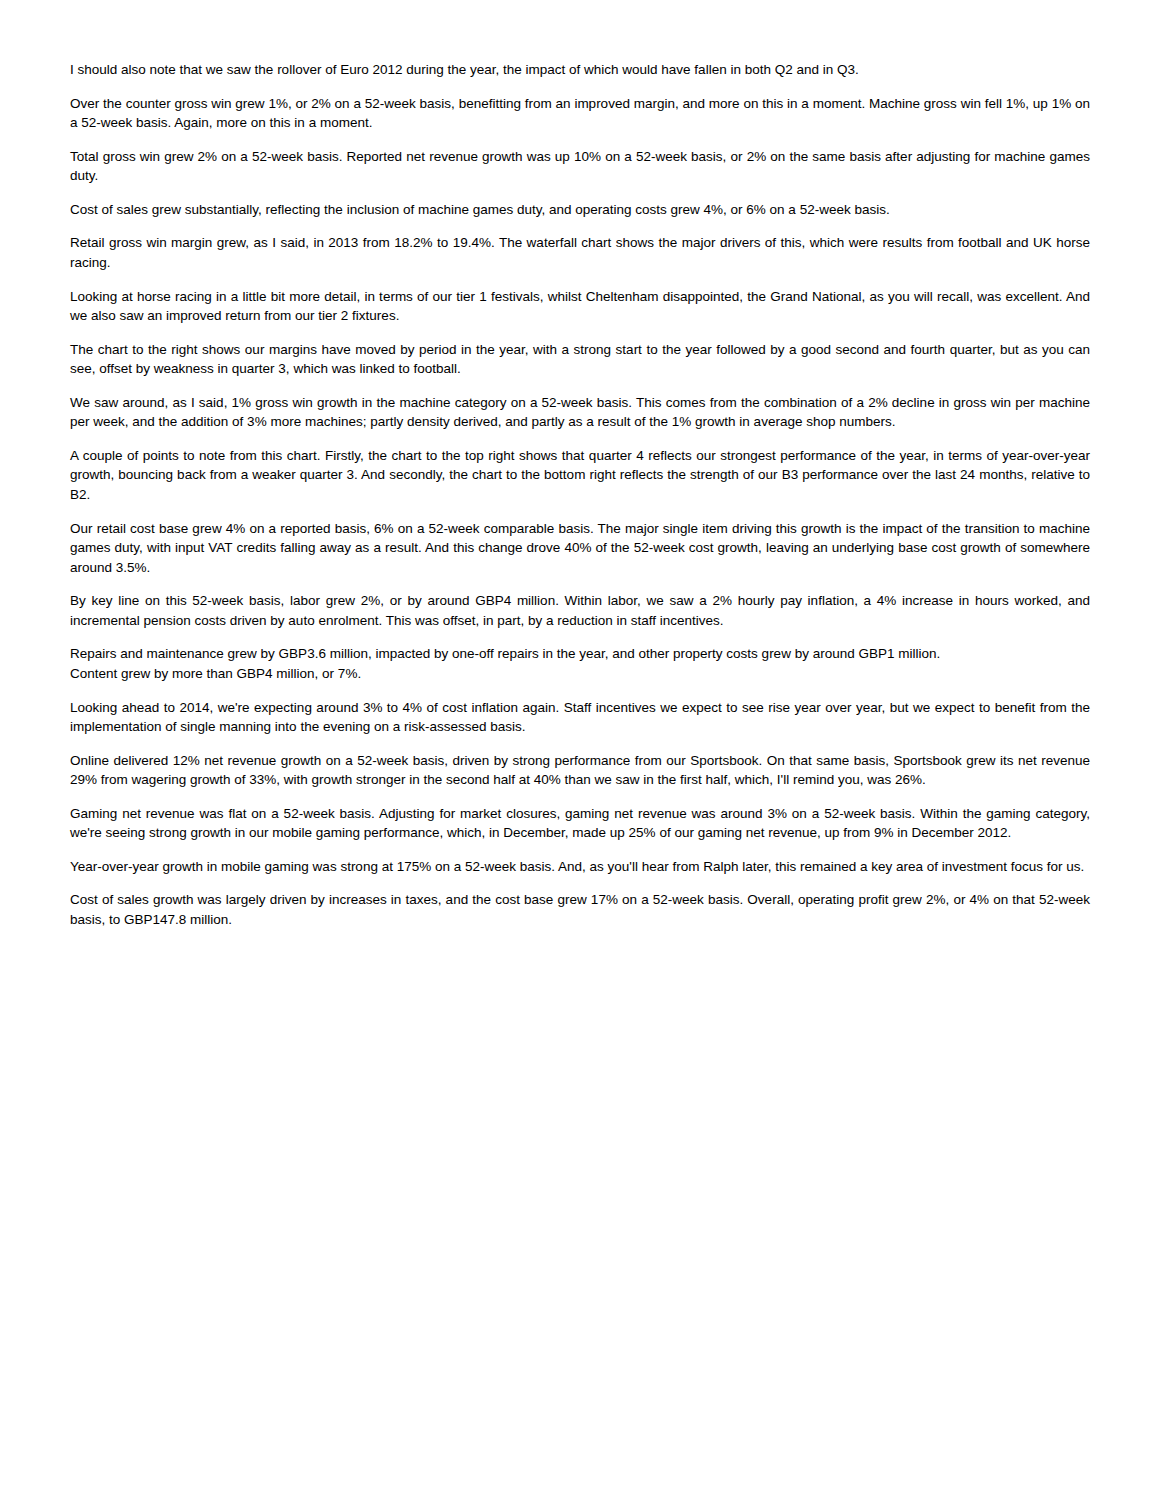I should also note that we saw the rollover of Euro 2012 during the year, the impact of which would have fallen in both Q2 and in Q3.
Over the counter gross win grew 1%, or 2% on a 52-week basis, benefitting from an improved margin, and more on this in a moment. Machine gross win fell 1%, up 1% on a 52-week basis. Again, more on this in a moment.
Total gross win grew 2% on a 52-week basis. Reported net revenue growth was up 10% on a 52-week basis, or 2% on the same basis after adjusting for machine games duty.
Cost of sales grew substantially, reflecting the inclusion of machine games duty, and operating costs grew 4%, or 6% on a 52-week basis.
Retail gross win margin grew, as I said, in 2013 from 18.2% to 19.4%. The waterfall chart shows the major drivers of this, which were results from football and UK horse racing.
Looking at horse racing in a little bit more detail, in terms of our tier 1 festivals, whilst Cheltenham disappointed, the Grand National, as you will recall, was excellent. And we also saw an improved return from our tier 2 fixtures.
The chart to the right shows our margins have moved by period in the year, with a strong start to the year followed by a good second and fourth quarter, but as you can see, offset by weakness in quarter 3, which was linked to football.
We saw around, as I said, 1% gross win growth in the machine category on a 52-week basis. This comes from the combination of a 2% decline in gross win per machine per week, and the addition of 3% more machines; partly density derived, and partly as a result of the 1% growth in average shop numbers.
A couple of points to note from this chart. Firstly, the chart to the top right shows that quarter 4 reflects our strongest performance of the year, in terms of year-over-year growth, bouncing back from a weaker quarter 3. And secondly, the chart to the bottom right reflects the strength of our B3 performance over the last 24 months, relative to B2.
Our retail cost base grew 4% on a reported basis, 6% on a 52-week comparable basis. The major single item driving this growth is the impact of the transition to machine games duty, with input VAT credits falling away as a result. And this change drove 40% of the 52-week cost growth, leaving an underlying base cost growth of somewhere around 3.5%.
By key line on this 52-week basis, labor grew 2%, or by around GBP4 million. Within labor, we saw a 2% hourly pay inflation, a 4% increase in hours worked, and incremental pension costs driven by auto enrolment. This was offset, in part, by a reduction in staff incentives.
Repairs and maintenance grew by GBP3.6 million, impacted by one-off repairs in the year, and other property costs grew by around GBP1 million.
Content grew by more than GBP4 million, or 7%.
Looking ahead to 2014, we're expecting around 3% to 4% of cost inflation again. Staff incentives we expect to see rise year over year, but we expect to benefit from the implementation of single manning into the evening on a risk-assessed basis.
Online delivered 12% net revenue growth on a 52-week basis, driven by strong performance from our Sportsbook. On that same basis, Sportsbook grew its net revenue 29% from wagering growth of 33%, with growth stronger in the second half at 40% than we saw in the first half, which, I'll remind you, was 26%.
Gaming net revenue was flat on a 52-week basis. Adjusting for market closures, gaming net revenue was around 3% on a 52-week basis. Within the gaming category, we're seeing strong growth in our mobile gaming performance, which, in December, made up 25% of our gaming net revenue, up from 9% in December 2012.
Year-over-year growth in mobile gaming was strong at 175% on a 52-week basis. And, as you'll hear from Ralph later, this remained a key area of investment focus for us.
Cost of sales growth was largely driven by increases in taxes, and the cost base grew 17% on a 52-week basis. Overall, operating profit grew 2%, or 4% on that 52-week basis, to GBP147.8 million.